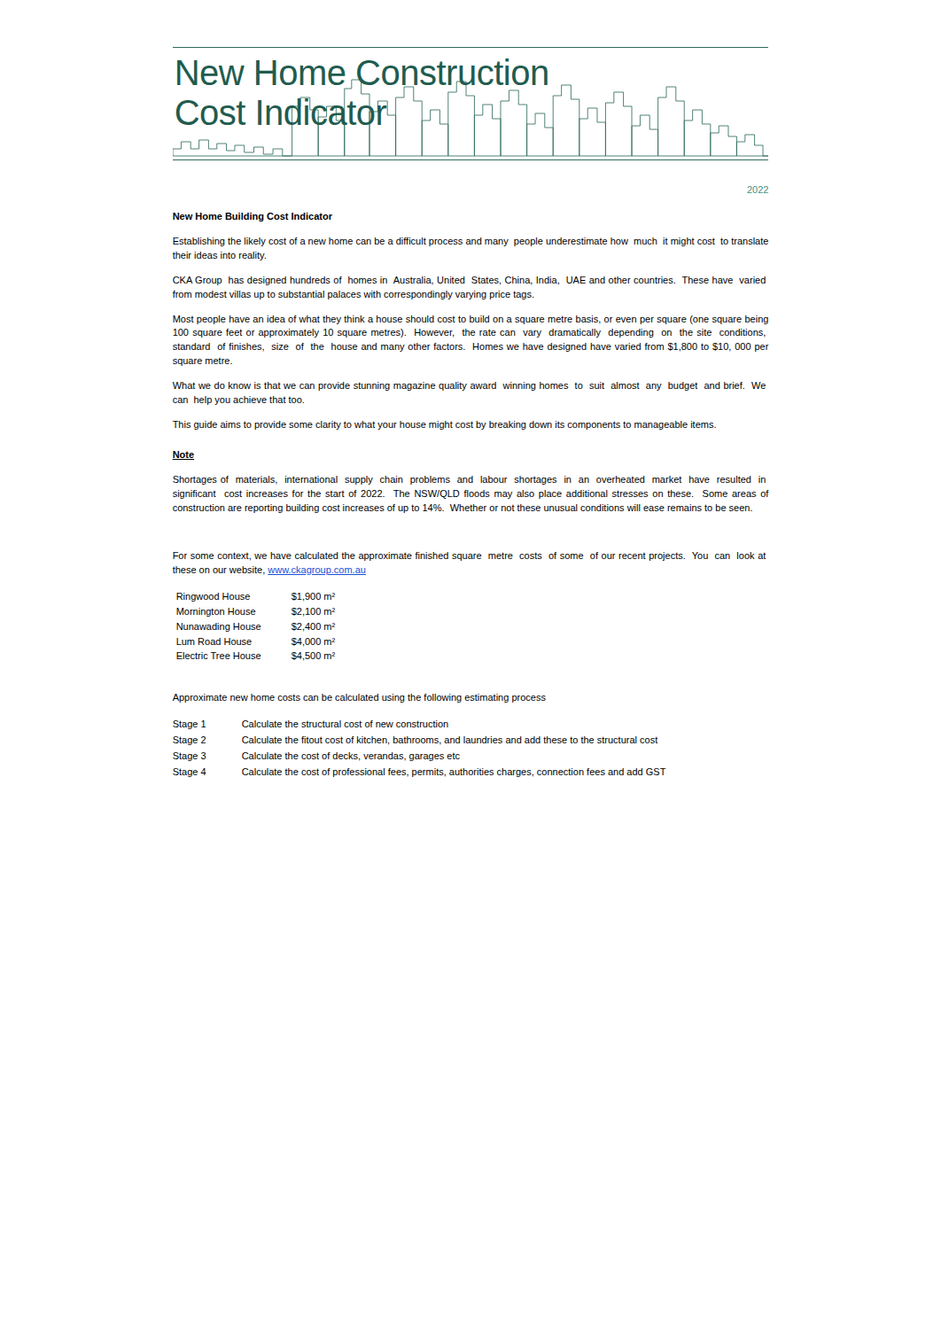New Home Construction
Cost Indicator
2022
New Home Building Cost Indicator
Establishing the likely cost of a new home can be a difficult process and many people underestimate how much it might cost to translate their ideas into reality.
CKA Group has designed hundreds of homes in Australia, United States, China, India, UAE and other countries. These have varied from modest villas up to substantial palaces with correspondingly varying price tags.
Most people have an idea of what they think a house should cost to build on a square metre basis, or even per square (one square being 100 square feet or approximately 10 square metres). However, the rate can vary dramatically depending on the site conditions, standard of finishes, size of the house and many other factors. Homes we have designed have varied from $1,800 to $10, 000 per square metre.
What we do know is that we can provide stunning magazine quality award winning homes to suit almost any budget and brief. We can help you achieve that too.
This guide aims to provide some clarity to what your house might cost by breaking down its components to manageable items.
Note
Shortages of materials, international supply chain problems and labour shortages in an overheated market have resulted in significant cost increases for the start of 2022. The NSW/QLD floods may also place additional stresses on these. Some areas of construction are reporting building cost increases of up to 14%. Whether or not these unusual conditions will ease remains to be seen.
For some context, we have calculated the approximate finished square metre costs of some of our recent projects. You can look at these on our website, www.ckagroup.com.au
| Ringwood House | $1,900 m² |
| Mornington House | $2,100 m² |
| Nunawading House | $2,400 m² |
| Lum Road House | $4,000 m² |
| Electric Tree House | $4,500 m² |
Approximate new home costs can be calculated using the following estimating process
| Stage 1 | Calculate the structural cost of new construction |
| Stage 2 | Calculate the fitout cost of kitchen, bathrooms, and laundries and add these to the structural cost |
| Stage 3 | Calculate the cost of decks, verandas, garages etc |
| Stage 4 | Calculate the cost of professional fees, permits, authorities charges, connection fees and add GST |